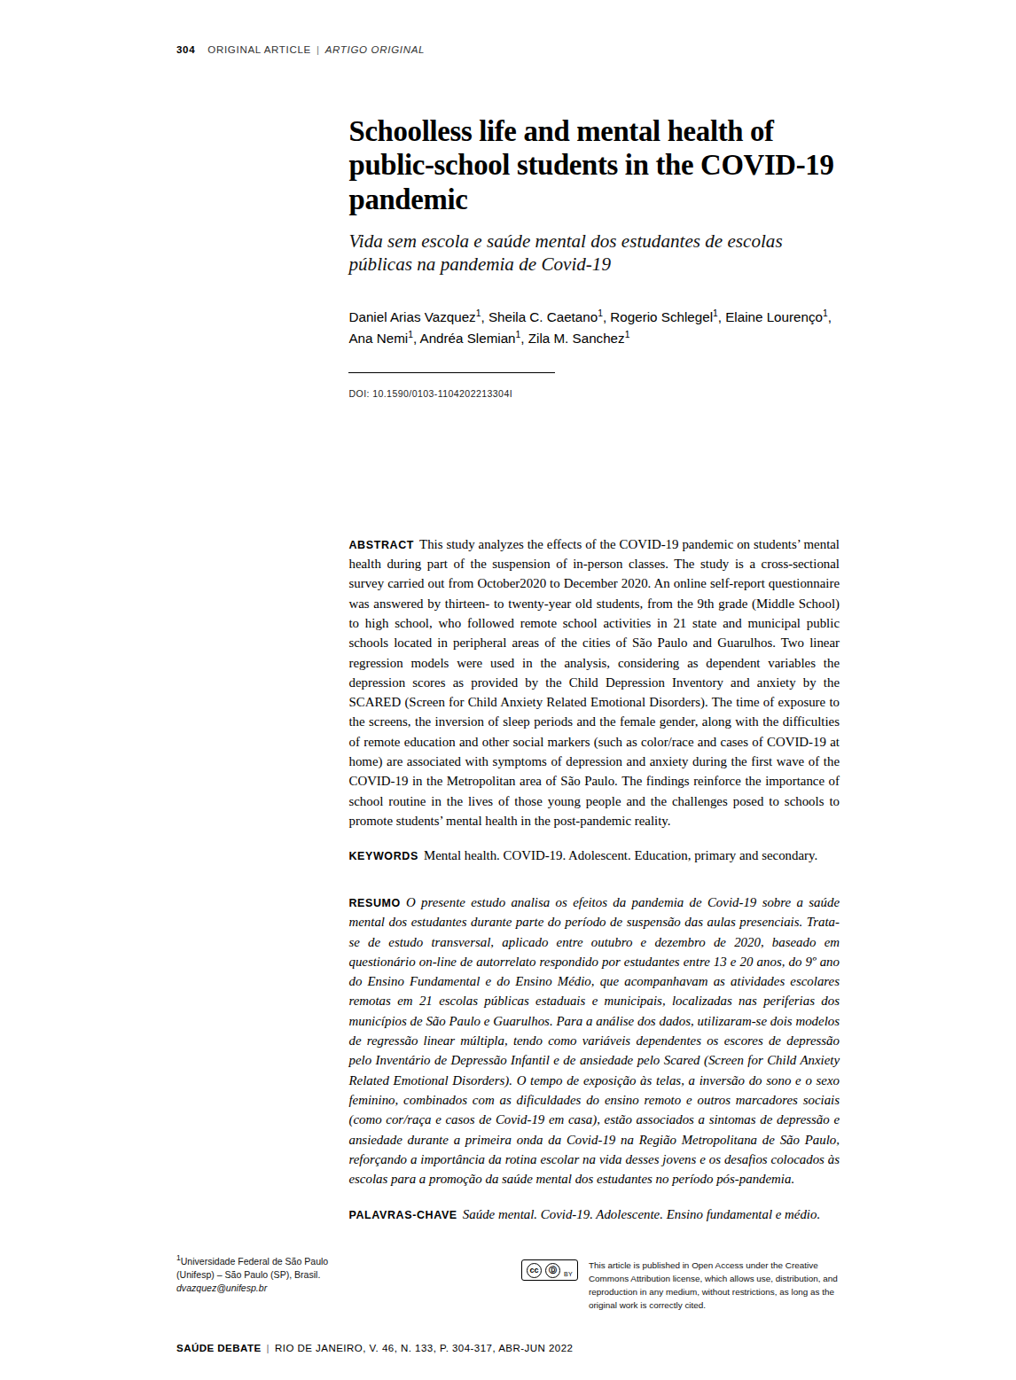304 ORIGINAL ARTICLE|ARTIGO ORIGINAL
Schoolless life and mental health of public-school students in the COVID-19 pandemic
Vida sem escola e saúde mental dos estudantes de escolas públicas na pandemia de Covid-19
Daniel Arias Vazquez1, Sheila C. Caetano1, Rogerio Schlegel1, Elaine Lourenço1, Ana Nemi1, Andréa Slemian1, Zila M. Sanchez1
DOI: 10.1590/0103-1104202213304I
ABSTRACTThis study analyzes the effects of the COVID-19 pandemic on students’ mental health during part of the suspension of in-person classes. The study is a cross-sectional survey carried out from October2020 to December 2020. An online self-report questionnaire was answered by thirteen- to twenty-year old students, from the 9th grade (Middle School) to high school, who followed remote school activities in 21 state and municipal public schools located in peripheral areas of the cities of São Paulo and Guarulhos. Two linear regression models were used in the analysis, considering as dependent variables the depression scores as provided by the Child Depression Inventory and anxiety by the SCARED (Screen for Child Anxiety Related Emotional Disorders). The time of exposure to the screens, the inversion of sleep periods and the female gender, along with the difficulties of remote education and other social markers (such as color/race and cases of COVID-19 at home) are associated with symptoms of depression and anxiety during the first wave of the COVID-19 in the Metropolitan area of São Paulo. The findings reinforce the importance of school routine in the lives of those young people and the challenges posed to schools to promote students’ mental health in the post-pandemic reality.
KEYWORDSMental health. COVID-19. Adolescent. Education, primary and secondary.
RESUMOO presente estudo analisa os efeitos da pandemia de Covid-19 sobre a saúde mental dos estudantes durante parte do período de suspensão das aulas presenciais. Trata-se de estudo transversal, aplicado entre outubro e dezembro de 2020, baseado em questionário on-line de autorrelato respondido por estudantes entre 13 e 20 anos, do 9º ano do Ensino Fundamental e do Ensino Médio, que acompanhavam as atividades escolares remotas em 21 escolas públicas estaduais e municipais, localizadas nas periferias dos municípios de São Paulo e Guarulhos. Para a análise dos dados, utilizaram-se dois modelos de regressão linear múltipla, tendo como variáveis dependentes os escores de depressão pelo Inventário de Depressão Infantil e de ansiedade pelo Scared (Screen for Child Anxiety Related Emotional Disorders). O tempo de exposição às telas, a inversão do sono e o sexo feminino, combinados com as dificuldades do ensino remoto e outros marcadores sociais (como cor/raça e casos de Covid-19 em casa), estão associados a sintomas de depressão e ansiedade durante a primeira onda da Covid-19 na Região Metropolitana de São Paulo, reforçando a importância da rotina escolar na vida desses jovens e os desafios colocados às escolas para a promoção da saúde mental dos estudantes no período pós-pandemia.
PALAVRAS-CHAVESaúde mental. Covid-19. Adolescente. Ensino fundamental e médio.
1Universidade Federal de São Paulo (Unifesp) – São Paulo (SP), Brasil.
dvazquez@unifesp.br
cc Ⓓ BY
This article is published in Open Access under the Creative Commons Attribution license, which allows use, distribution, and reproduction in any medium, without restrictions, as long as the original work is correctly cited.
SAÚDE DEBATE|RIO DE JANEIRO, V. 46, N. 133, P. 304-317, ABR-JUN 2022